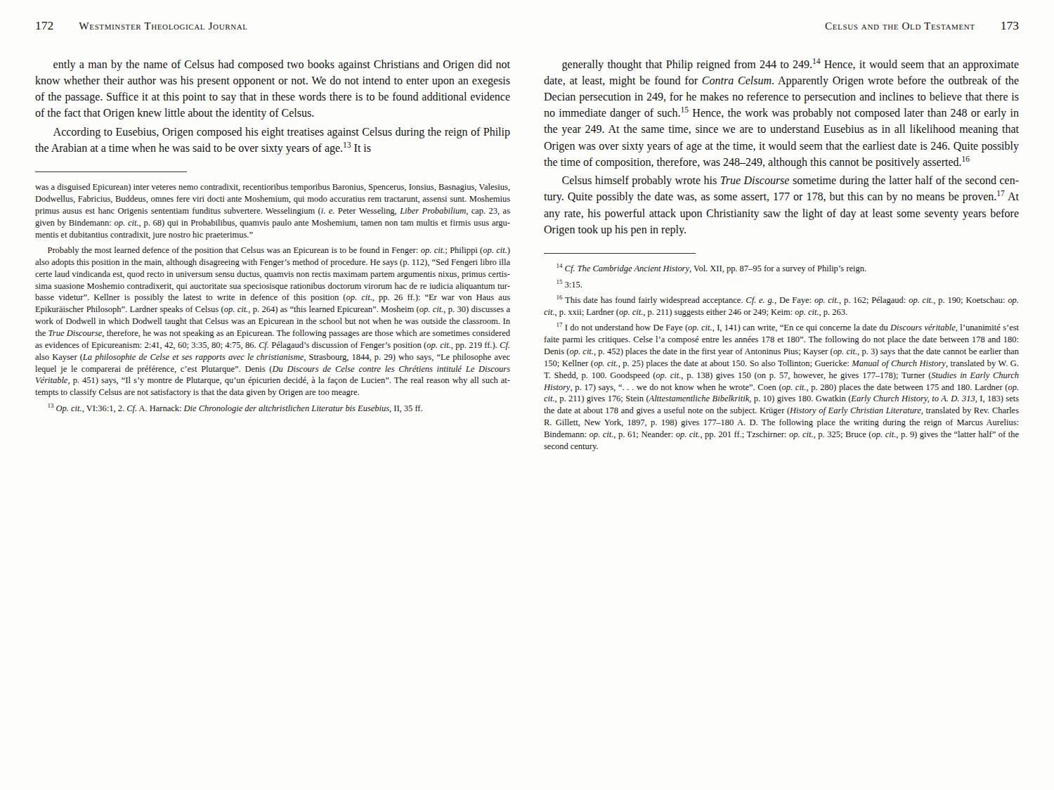172 Westminster Theological Journal
ently a man by the name of Celsus had composed two books against Christians and Origen did not know whether their author was his present opponent or not. We do not intend to enter upon an exegesis of the passage. Suffice it at this point to say that in these words there is to be found additional evidence of the fact that Origen knew little about the identity of Celsus.
According to Eusebius, Origen composed his eight treatises against Celsus during the reign of Philip the Arabian at a time when he was said to be over sixty years of age.13 It is
was a disguised Epicurean) inter veteres nemo contradixit, recentioribus temporibus Baronius, Spencerus, Ionsius, Basnagius, Valesius, Dodwellus, Fabricius, Buddeus, omnes fere viri docti ante Moshemium, qui modo accuratius rem tractarunt, assensi sunt. Moshemius primus ausus est hanc Origenis sententiam funditus subvertere. Wesselingium (i. e. Peter Wesseling, Liber Probabilium, cap. 23, as given by Bindemann: op. cit., p. 68) qui in Probabilibus, quamvis paulo ante Moshemium, tamen non tam multis et firmis usus argumentis et dubitantius contradixit, jure nostro hic praeterimus.”
Probably the most learned defence of the position that Celsus was an Epicurean is to be found in Fenger: op. cit.; Philippi (op. cit.) also adopts this position in the main, although disagreeing with Fenger’s method of procedure. He says (p. 112), “Sed Fengeri libro illa certe laud vindicanda est, quod recto in universum sensu ductus, quamvis non rectis maximam partem argumentis nixus, primus certissima suasione Moshemio contradixerit, qui auctoritate sua speciosisque rationibus doctorum virorum hac de re iudicia aliquantum turbasse videtur”. Kellner is possibly the latest to write in defence of this position (op. cit., pp. 26 ff.): “Er war von Haus aus Epikuräischer Philosoph”. Lardner speaks of Celsus (op. cit., p. 264) as “this learned Epicurean”. Mosheim (op. cit., p. 30) discusses a work of Dodwell in which Dodwell taught that Celsus was an Epicurean in the school but not when he was outside the classroom. In the True Discourse, therefore, he was not speaking as an Epicurean. The following passages are those which are sometimes considered as evidences of Epicureanism: 2:41, 42, 60; 3:35, 80; 4:75, 86. Cf. Pélagaud’s discussion of Fenger’s position (op. cit., pp. 219 ff.). Cf. also Kayser (La philosophie de Celse et ses rapports avec le christianisme, Strasbourg, 1844, p. 29) who says, “Le philosophe avec lequel je le comparerai de préférence, c’est Plutarque”. Denis (Du Discours de Celse contre les Chrétiens intitulé Le Discours Véritable, p. 451) says, “Il s’y montre de Plutarque, qu’un épicurien decidé, à la façon de Lucien”. The real reason why all such attempts to classify Celsus are not satisfactory is that the data given by Origen are too meagre.
13 Op. cit., VI:36:1, 2. Cf. A. Harnack: Die Chronologie der altchristlichen Literatur bis Eusebius, II, 35 ff.
Celsus and the Old Testament 173
generally thought that Philip reigned from 244 to 249.14 Hence, it would seem that an approximate date, at least, might be found for Contra Celsum. Apparently Origen wrote before the outbreak of the Decian persecution in 249, for he makes no reference to persecution and inclines to believe that there is no immediate danger of such.15 Hence, the work was probably not composed later than 248 or early in the year 249. At the same time, since we are to understand Eusebius as in all likelihood meaning that Origen was over sixty years of age at the time, it would seem that the earliest date is 246. Quite possibly the time of composition, therefore, was 248–249, although this cannot be positively asserted.16
Celsus himself probably wrote his True Discourse sometime during the latter half of the second century. Quite possibly the date was, as some assert, 177 or 178, but this can by no means be proven.17 At any rate, his powerful attack upon Christianity saw the light of day at least some seventy years before Origen took up his pen in reply.
14 Cf. The Cambridge Ancient History, Vol. XII, pp. 87–95 for a survey of Philip’s reign.
15 3:15.
16 This date has found fairly widespread acceptance. Cf. e. g., De Faye: op. cit., p. 162; Pélagaud: op. cit., p. 190; Koetschau: op. cit., p. xxii; Lardner (op. cit., p. 211) suggests either 246 or 249; Keim: op. cit., p. 263.
17 I do not understand how De Faye (op. cit., I, 141) can write, “En ce qui concerne la date du Discours véritable, l’unanimité s’est faite parmi les critiques. Celse l’a composé entre les années 178 et 180”. The following do not place the date between 178 and 180: Denis (op. cit., p. 452) places the date in the first year of Antoninus Pius; Kayser (op. cit., p. 3) says that the date cannot be earlier than 150; Kellner (op. cit., p. 25) places the date at about 150. So also Tollinton; Guericke: Manual of Church History, translated by W. G. T. Shedd, p. 100. Goodspeed (op. cit., p. 138) gives 150 (on p. 57, however, he gives 177–178); Turner (Studies in Early Church History, p. 17) says, “. . . we do not know when he wrote”. Coen (op. cit., p. 280) places the date between 175 and 180. Lardner (op. cit., p. 211) gives 176; Stein (Alttestamentliche Bibelkritik, p. 10) gives 180. Gwatkin (Early Church History, to A. D. 313, I, 183) sets the date at about 178 and gives a useful note on the subject. Krüger (History of Early Christian Literature, translated by Rev. Charles R. Gillett, New York, 1897, p. 198) gives 177–180 A. D. The following place the writing during the reign of Marcus Aurelius: Bindemann: op. cit., p. 61; Neander: op. cit., pp. 201 ff.; Tzschirner: op. cit., p. 325; Bruce (op. cit., p. 9) gives the “latter half” of the second century.